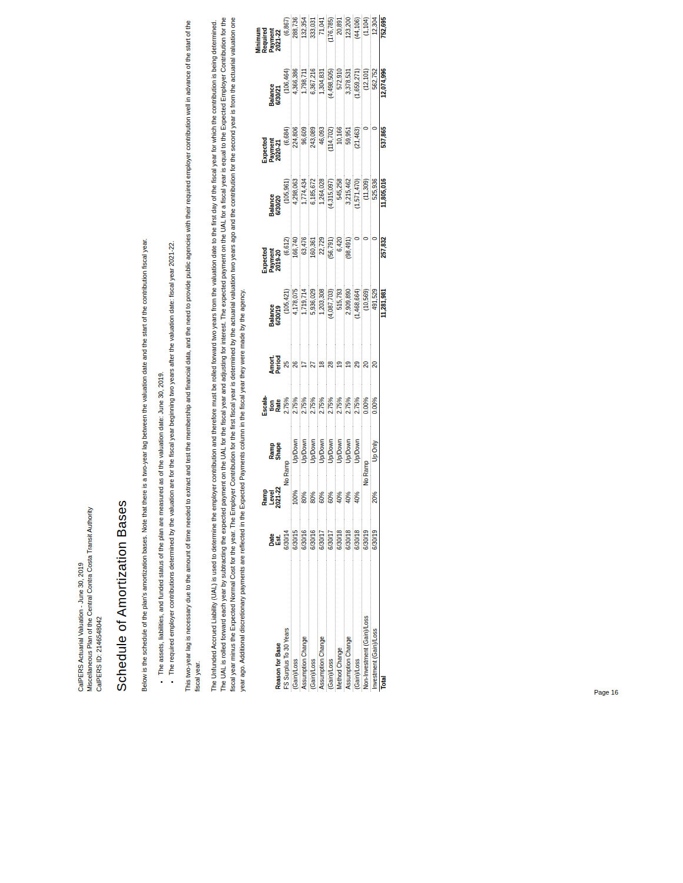CalPERS Actuarial Valuation - June 30, 2019
Miscellaneous Plan of the Central Contra Costa Transit Authority
CalPERS ID: 2146548042
Schedule of Amortization Bases
Below is the schedule of the plan's amortization bases. Note that there is a two-year lag between the valuation date and the start of the contribution fiscal year.
The assets, liabilities, and funded status of the plan are measured as of the valuation date: June 30, 2019.
The required employer contributions determined by the valuation are for the fiscal year beginning two years after the valuation date: fiscal year 2021-22.
This two-year lag is necessary due to the amount of time needed to extract and test the membership and financial data, and the need to provide public agencies with their required employer contribution well in advance of the start of the fiscal year.
The Unfunded Accrued Liability (UAL) is used to determine the employer contribution and therefore must be rolled forward two years from the valuation date to the first day of the fiscal year for which the contribution is being determined. The UAL is rolled forward each year by subtracting the expected payment on the UAL for the fiscal year and adjusting for interest. The expected payment on the UAL for a fiscal year is equal to the Expected Employer Contribution for the fiscal year minus the Expected Normal Cost for the year. The Employer Contribution for the first fiscal year is determined by the actuarial valuation two years ago and the contribution for the second year is from the actuarial valuation one year ago. Additional discretionary payments are reflected in the Expected Payments column in the fiscal year they were made by the agency.
| Reason for Base | Date Est. | Ramp Level 2021-22 | Ramp Shape | Escala- tion Rate | Amort. Period | Balance 6/30/19 | Expected Payment 2019-20 | Balance 6/30/20 | Expected Payment 2020-21 | Balance 6/30/21 | Minimum Required Payment 2021-22 |
| --- | --- | --- | --- | --- | --- | --- | --- | --- | --- | --- | --- |
| FS Surplus To 30 Years | 6/30/14 | No Ramp | 2.75% | 25 | (105,421) | (6,612) | (105,961) | (6,684) | (106,464) | (6,867) |
| (Gain)/Loss | 6/30/15 | 100% | Up/Down | 2.75% | 26 | 4,178,075 | 166,740 | 4,298,063 | 224,806 | 4,366,386 | 288,736 |
| Assumption Change | 6/30/16 | 80% | Up/Down | 2.75% | 17 | 1,719,714 | 63,476 | 1,774,434 | 96,609 | 1,798,711 | 132,354 |
| (Gain)/Loss | 6/30/16 | 80% | Up/Down | 2.75% | 27 | 5,936,029 | 160,361 | 6,185,672 | 243,089 | 6,367,216 | 333,031 |
| Assumption Change | 6/30/17 | 60% | Up/Down | 2.75% | 18 | 1,203,308 | 22,729 | 1,264,028 | 46,093 | 1,304,831 | 71,041 |
| (Gain)/Loss | 6/30/17 | 60% | Up/Down | 2.75% | 28 | (4,087,703) | (56,791) | (4,315,097) | (114,702) | (4,498,505) | (176,785) |
| Method Change | 6/30/18 | 40% | Up/Down | 2.75% | 19 | 515,793 | 6,420 | 545,258 | 10,166 | 572,910 | 20,891 |
| Assumption Change | 6/30/18 | 40% | Up/Down | 2.75% | 19 | 2,909,890 | (98,491) | 3,215,462 | 59,951 | 3,378,531 | 123,200 |
| (Gain)/Loss | 6/30/18 | 40% | Up/Down | 2.75% | 29 | (1,468,664) | 0 | (1,571,470) | (21,463) | (1,659,271) | (44,106) |
| Non-Investment (Gain)/Loss | 6/30/19 | No Ramp | 0.00% | 20 | (10,569) | 0 | (11,309) | 0 | (12,101) | (1,104) |
| Investment (Gain)/Loss | 6/30/19 | 20% | Up Only | 0.00% | 20 | 491,529 | 0 | 525,936 | 0 | 562,752 | 12,304 |
| Total | | | | | | 11,281,981 | 257,832 | 11,805,016 | 537,865 | 12,074,996 | 752,695 |
Page 16